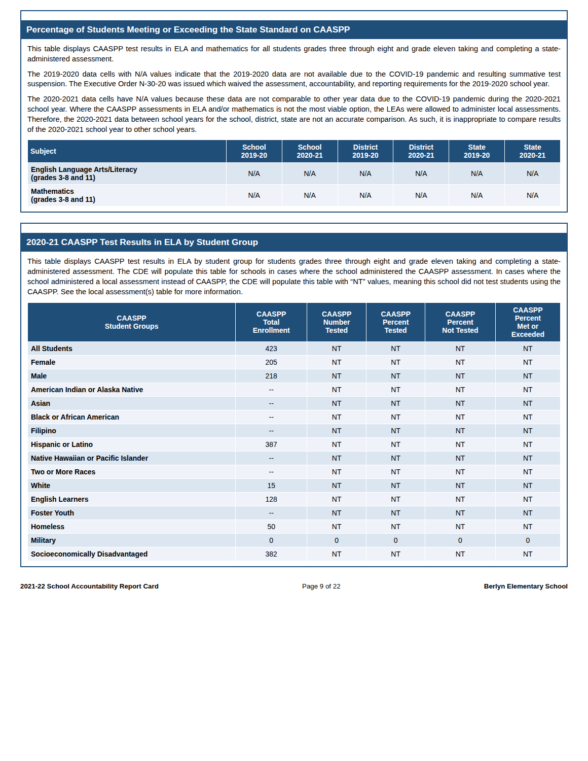Percentage of Students Meeting or Exceeding the State Standard on CAASPP
This table displays CAASPP test results in ELA and mathematics for all students grades three through eight and grade eleven taking and completing a state-administered assessment.
The 2019-2020 data cells with N/A values indicate that the 2019-2020 data are not available due to the COVID-19 pandemic and resulting summative test suspension. The Executive Order N-30-20 was issued which waived the assessment, accountability, and reporting requirements for the 2019-2020 school year.
The 2020-2021 data cells have N/A values because these data are not comparable to other year data due to the COVID-19 pandemic during the 2020-2021 school year. Where the CAASPP assessments in ELA and/or mathematics is not the most viable option, the LEAs were allowed to administer local assessments. Therefore, the 2020-2021 data between school years for the school, district, state are not an accurate comparison. As such, it is inappropriate to compare results of the 2020-2021 school year to other school years.
| Subject | School 2019-20 | School 2020-21 | District 2019-20 | District 2020-21 | State 2019-20 | State 2020-21 |
| --- | --- | --- | --- | --- | --- | --- |
| English Language Arts/Literacy (grades 3-8 and 11) | N/A | N/A | N/A | N/A | N/A | N/A |
| Mathematics (grades 3-8 and 11) | N/A | N/A | N/A | N/A | N/A | N/A |
2020-21 CAASPP Test Results in ELA by Student Group
This table displays CAASPP test results in ELA by student group for students grades three through eight and grade eleven taking and completing a state-administered assessment. The CDE will populate this table for schools in cases where the school administered the CAASPP assessment. In cases where the school administered a local assessment instead of CAASPP, the CDE will populate this table with “NT” values, meaning this school did not test students using the CAASPP. See the local assessment(s) table for more information.
| CAASPP Student Groups | CAASPP Total Enrollment | CAASPP Number Tested | CAASPP Percent Tested | CAASPP Percent Not Tested | CAASPP Percent Met or Exceeded |
| --- | --- | --- | --- | --- | --- |
| All Students | 423 | NT | NT | NT | NT |
| Female | 205 | NT | NT | NT | NT |
| Male | 218 | NT | NT | NT | NT |
| American Indian or Alaska Native | -- | NT | NT | NT | NT |
| Asian | -- | NT | NT | NT | NT |
| Black or African American | -- | NT | NT | NT | NT |
| Filipino | -- | NT | NT | NT | NT |
| Hispanic or Latino | 387 | NT | NT | NT | NT |
| Native Hawaiian or Pacific Islander | -- | NT | NT | NT | NT |
| Two or More Races | -- | NT | NT | NT | NT |
| White | 15 | NT | NT | NT | NT |
| English Learners | 128 | NT | NT | NT | NT |
| Foster Youth | -- | NT | NT | NT | NT |
| Homeless | 50 | NT | NT | NT | NT |
| Military | 0 | 0 | 0 | 0 | 0 |
| Socioeconomically Disadvantaged | 382 | NT | NT | NT | NT |
2021-22 School Accountability Report Card
Page 9 of 22
Berlyn Elementary School